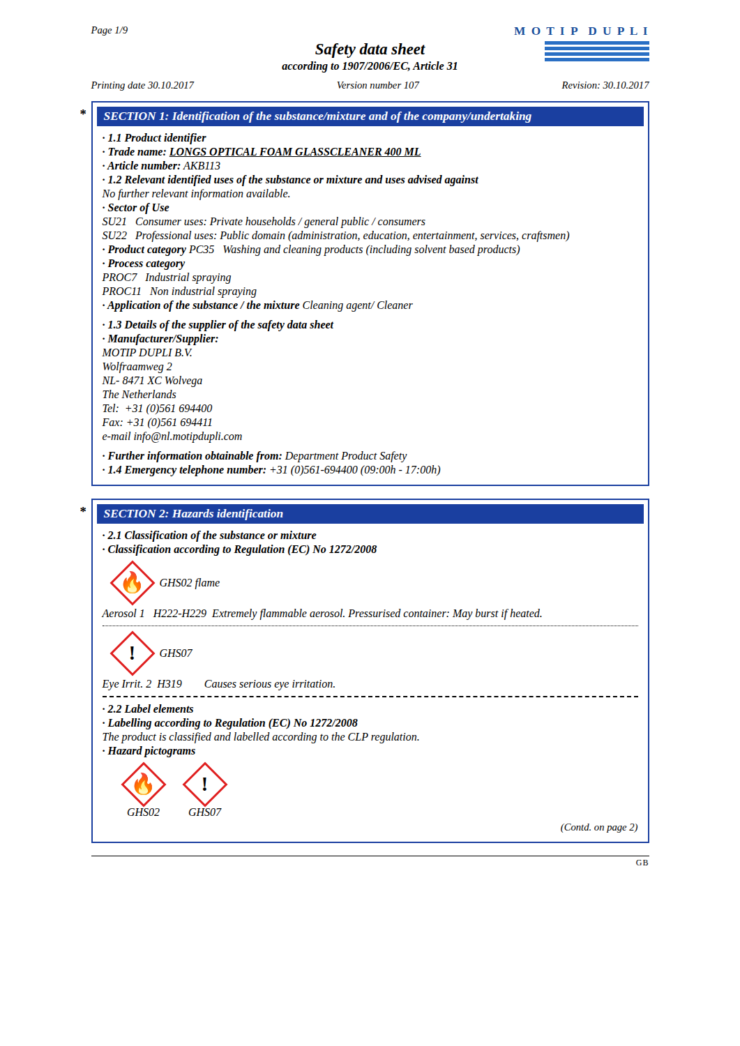M O T I P D U P L I
Page 1/9
Safety data sheet
according to 1907/2006/EC, Article 31
Printing date 30.10.2017 Version number 107 Revision: 30.10.2017
*
SECTION 1: Identification of the substance/mixture and of the company/undertaking
· 1.1 Product identifier
· Trade name: LONGS OPTICAL FOAM GLASSCLEANER 400 ML
· Article number: AKB113
· 1.2 Relevant identified uses of the substance or mixture and uses advised against
No further relevant information available.
· Sector of Use
SU21 Consumer uses: Private households / general public / consumers
SU22 Professional uses: Public domain (administration, education, entertainment, services, craftsmen)
· Product category PC35 Washing and cleaning products (including solvent based products)
· Process category
PROC7 Industrial spraying
PROC11 Non industrial spraying
· Application of the substance / the mixture Cleaning agent/ Cleaner
· 1.3 Details of the supplier of the safety data sheet
· Manufacturer/Supplier:
MOTIP DUPLI B.V.
Wolfraamweg 2
NL- 8471 XC Wolvega
The Netherlands
Tel: +31 (0)561 694400
Fax: +31 (0)561 694411
e-mail info@nl.motipdupli.com
· Further information obtainable from: Department Product Safety
· 1.4 Emergency telephone number: +31 (0)561-694400 (09:00h - 17:00h)
*
SECTION 2: Hazards identification
· 2.1 Classification of the substance or mixture
· Classification according to Regulation (EC) No 1272/2008
🔥
GHS02 flame
Aerosol 1 H222-H229 Extremely flammable aerosol. Pressurised container: May burst if heated.
!
GHS07
Eye Irrit. 2 H319 Causes serious eye irritation.
· 2.2 Label elements
· Labelling according to Regulation (EC) No 1272/2008
The product is classified and labelled according to the CLP regulation.
· Hazard pictograms
🔥
GHS02
!
GHS07
(Contd. on page 2)
GB